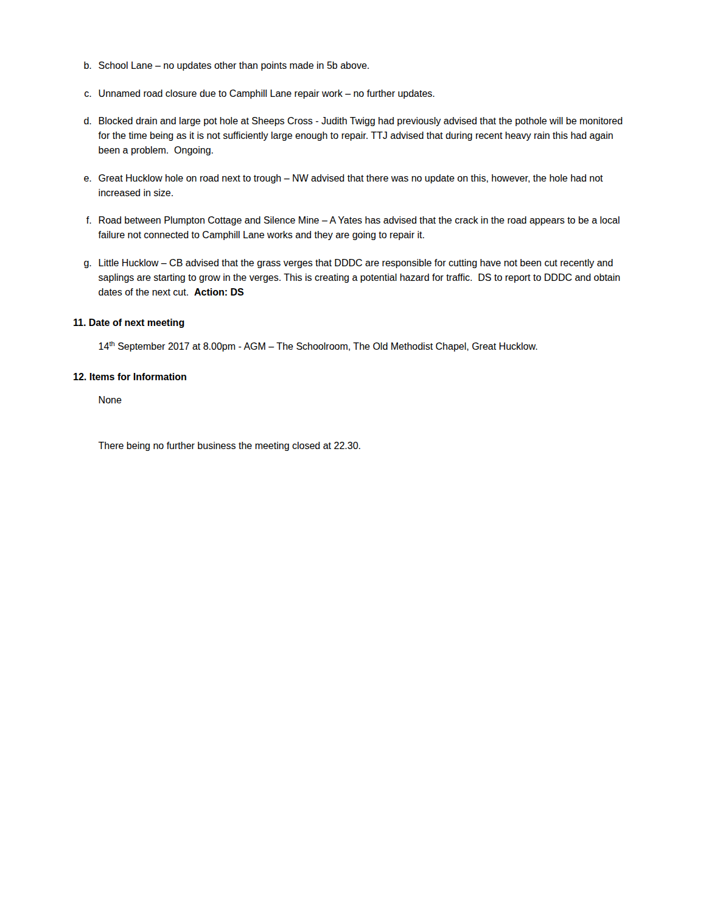School Lane – no updates other than points made in 5b above.
Unnamed road closure due to Camphill Lane repair work – no further updates.
Blocked drain and large pot hole at Sheeps Cross - Judith Twigg had previously advised that the pothole will be monitored for the time being as it is not sufficiently large enough to repair. TTJ advised that during recent heavy rain this had again been a problem. Ongoing.
Great Hucklow hole on road next to trough – NW advised that there was no update on this, however, the hole had not increased in size.
Road between Plumpton Cottage and Silence Mine – A Yates has advised that the crack in the road appears to be a local failure not connected to Camphill Lane works and they are going to repair it.
Little Hucklow – CB advised that the grass verges that DDDC are responsible for cutting have not been cut recently and saplings are starting to grow in the verges. This is creating a potential hazard for traffic. DS to report to DDDC and obtain dates of the next cut. Action: DS
11. Date of next meeting
14th September 2017 at 8.00pm - AGM – The Schoolroom, The Old Methodist Chapel, Great Hucklow.
12. Items for Information
None
There being no further business the meeting closed at 22.30.